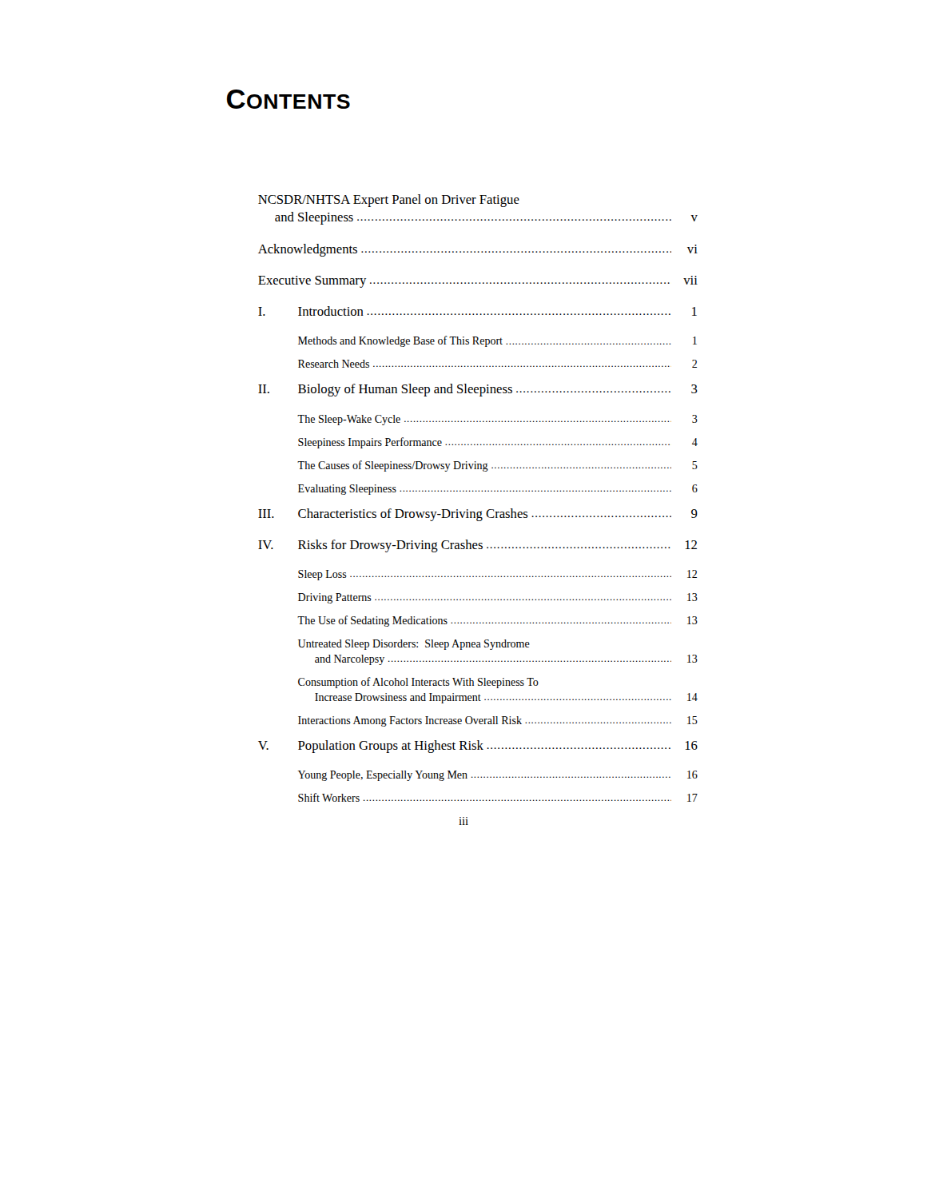CONTENTS
NCSDR/NHTSA Expert Panel on Driver Fatigue
and Sleepiness .................................................................................................. v
Acknowledgments ........................................................................................... vi
Executive Summary ......................................................................................... vii
I. Introduction ............................................................................................... 1
Methods and Knowledge Base of This Report ........................................................ 1
Research Needs ..................................................................................................... 2
II. Biology of Human Sleep and Sleepiness ....................................................... 3
The Sleep-Wake Cycle ............................................................................................ 3
Sleepiness Impairs Performance .............................................................................. 4
The Causes of Sleepiness/Drowsy Driving ............................................................ 5
Evaluating Sleepiness .............................................................................................. 6
III. Characteristics of Drowsy-Driving Crashes .................................................... 9
IV. Risks for Drowsy-Driving Crashes ............................................................ 12
Sleep Loss ........................................................................................................... 12
Driving Patterns .................................................................................................. 13
The Use of Sedating Medications ............................................................................ 13
Untreated Sleep Disorders: Sleep Apnea Syndrome
and Narcolepsy ................................................................................................. 13
Consumption of Alcohol Interacts With Sleepiness To
Increase Drowsiness and Impairment ................................................................ 14
Interactions Among Factors Increase Overall Risk ................................................ 15
V. Population Groups at Highest Risk ............................................................ 16
Young People, Especially Young Men ..................................................................... 16
Shift Workers ....................................................................................................... 17
iii